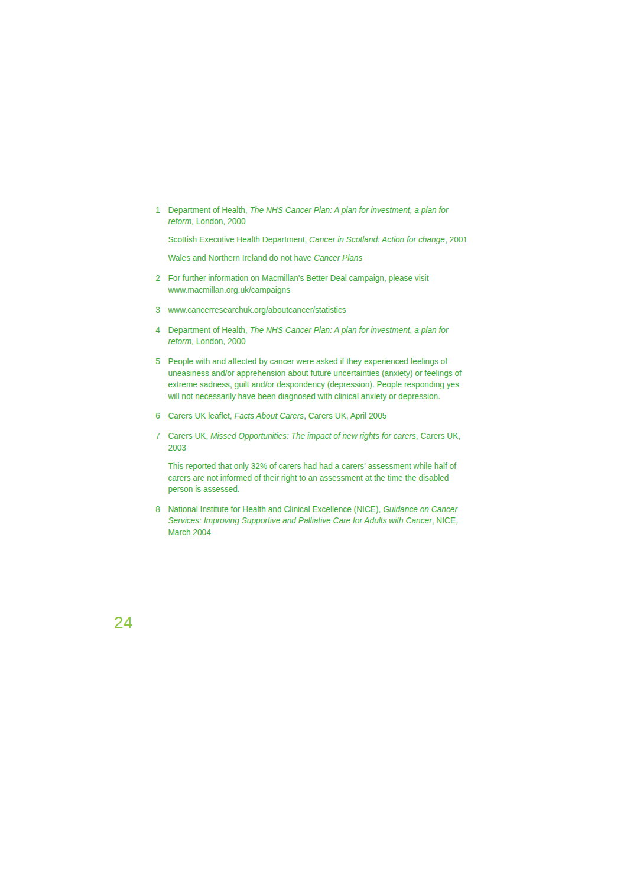Department of Health, The NHS Cancer Plan: A plan for investment, a plan for reform, London, 2000
Scottish Executive Health Department, Cancer in Scotland: Action for change, 2001
Wales and Northern Ireland do not have Cancer Plans
For further information on Macmillan's Better Deal campaign, please visit www.macmillan.org.uk/campaigns
www.cancerresearchuk.org/aboutcancer/statistics
Department of Health, The NHS Cancer Plan: A plan for investment, a plan for reform, London, 2000
People with and affected by cancer were asked if they experienced feelings of uneasiness and/or apprehension about future uncertainties (anxiety) or feelings of extreme sadness, guilt and/or despondency (depression). People responding yes will not necessarily have been diagnosed with clinical anxiety or depression.
Carers UK leaflet, Facts About Carers, Carers UK, April 2005
Carers UK, Missed Opportunities: The impact of new rights for carers, Carers UK, 2003
This reported that only 32% of carers had had a carers' assessment while half of carers are not informed of their right to an assessment at the time the disabled person is assessed.
National Institute for Health and Clinical Excellence (NICE), Guidance on Cancer Services: Improving Supportive and Palliative Care for Adults with Cancer, NICE, March 2004
24